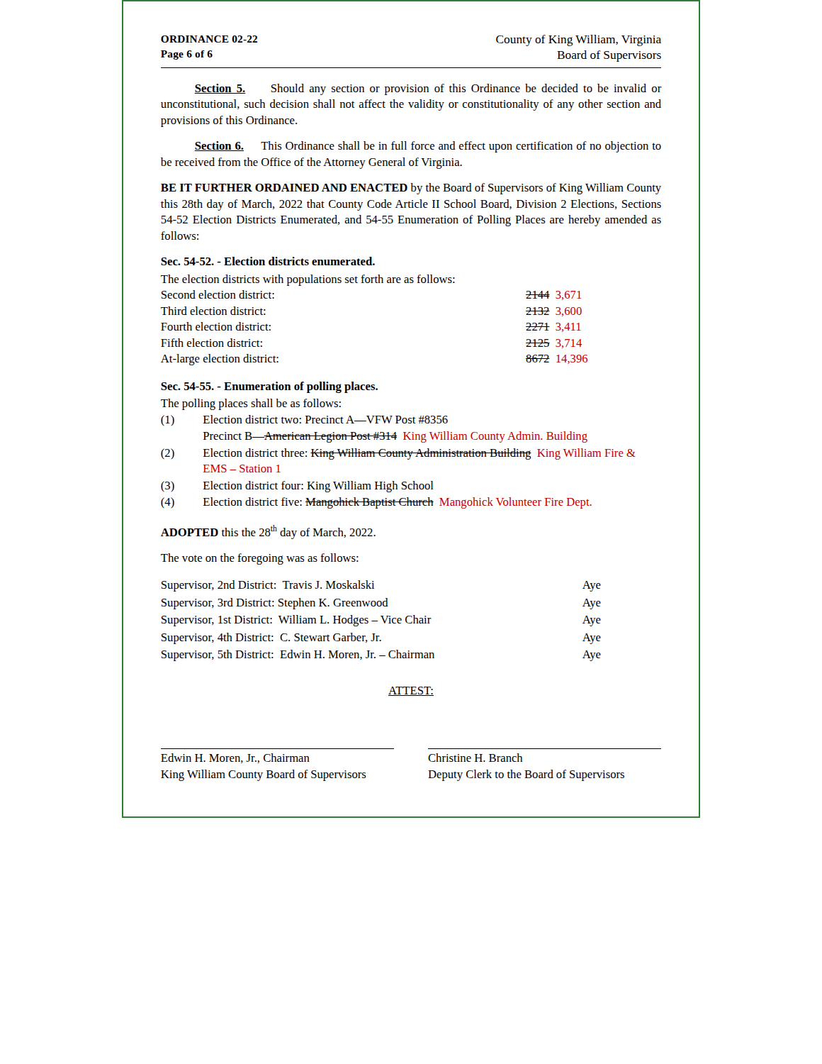ORDINANCE 02-22
Page 6 of 6
County of King William, Virginia
Board of Supervisors
Section 5. Should any section or provision of this Ordinance be decided to be invalid or unconstitutional, such decision shall not affect the validity or constitutionality of any other section and provisions of this Ordinance.
Section 6. This Ordinance shall be in full force and effect upon certification of no objection to be received from the Office of the Attorney General of Virginia.
BE IT FURTHER ORDAINED AND ENACTED by the Board of Supervisors of King William County this 28th day of March, 2022 that County Code Article II School Board, Division 2 Elections, Sections 54-52 Election Districts Enumerated, and 54-55 Enumeration of Polling Places are hereby amended as follows:
Sec. 54-52. - Election districts enumerated.
The election districts with populations set forth are as follows:
| Second election district: | 2144 3,671 |
| Third election district: | 2132 3,600 |
| Fourth election district: | 2271 3,411 |
| Fifth election district: | 2125 3,714 |
| At-large election district: | 8672 14,396 |
Sec. 54-55. - Enumeration of polling places.
The polling places shall be as follows:
(1)
Election district two: Precinct A—VFW Post #8356
Precinct B—American Legion Post #314 King William County Admin. Building
(2)
Election district three: King William County Administration Building King William Fire & EMS – Station 1
(3)
Election district four: King William High School
(4)
Election district five: Mangohick Baptist Church Mangohick Volunteer Fire Dept.
ADOPTED this the 28th day of March, 2022.
The vote on the foregoing was as follows:
| Supervisor, 2nd District: Travis J. Moskalski | Aye |
| Supervisor, 3rd District: Stephen K. Greenwood | Aye |
| Supervisor, 1st District: William L. Hodges – Vice Chair | Aye |
| Supervisor, 4th District: C. Stewart Garber, Jr. | Aye |
| Supervisor, 5th District: Edwin H. Moren, Jr. – Chairman | Aye |
ATTEST:
Edwin H. Moren, Jr., Chairman
King William County Board of Supervisors
Christine H. Branch
Deputy Clerk to the Board of Supervisors